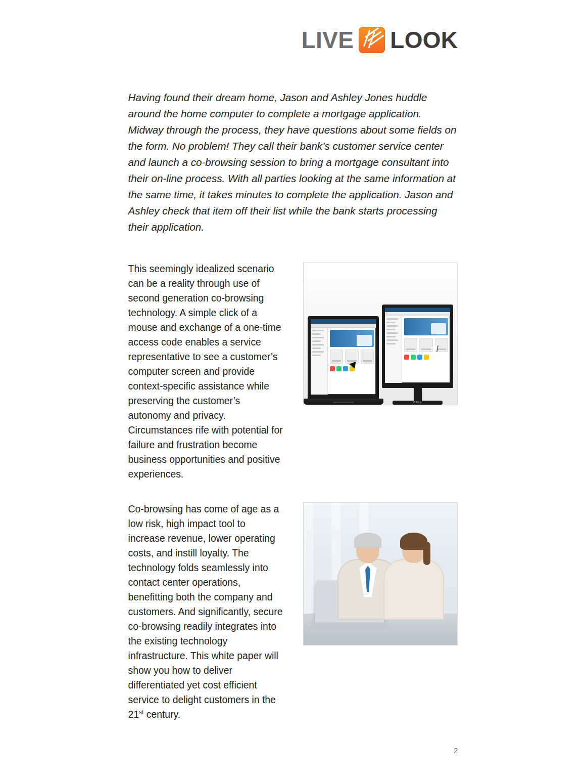LIVE LOOK
Having found their dream home, Jason and Ashley Jones huddle around the home computer to complete a mortgage application. Midway through the process, they have questions about some fields on the form. No problem! They call their bank’s customer service center and launch a co-browsing session to bring a mortgage consultant into their on-line process. With all parties looking at the same information at the same time, it takes minutes to complete the application. Jason and Ashley check that item off their list while the bank starts processing their application.
This seemingly idealized scenario can be a reality through use of second generation co-browsing technology. A simple click of a mouse and exchange of a one-time access code enables a service representative to see a customer’s computer screen and provide context-specific assistance while preserving the customer’s autonomy and privacy. Circumstances rife with potential for failure and frustration become business opportunities and positive experiences.
DELL
DELL
Co-browsing has come of age as a low risk, high impact tool to increase revenue, lower operating costs, and instill loyalty. The technology folds seamlessly into contact center operations, benefitting both the company and customers. And significantly, secure co-browsing readily integrates into the existing technology infrastructure. This white paper will show you how to deliver differentiated yet cost efficient service to delight customers in the 21st century.
2